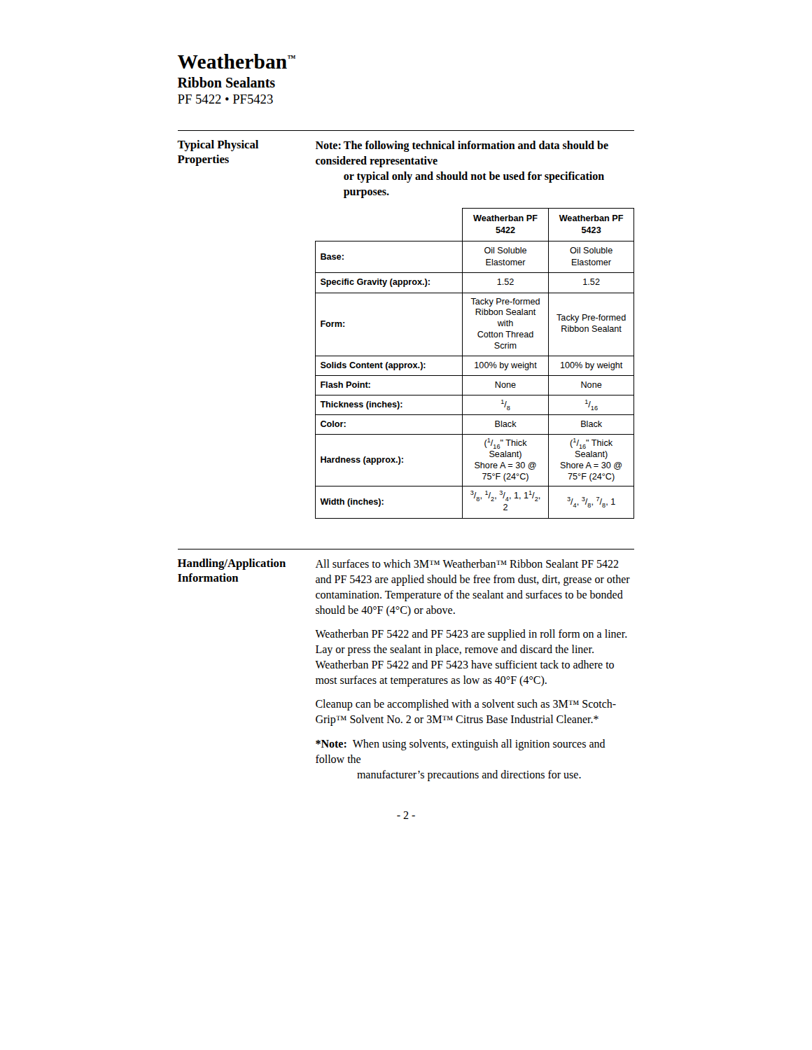Weatherban™
Ribbon Sealants
PF 5422 • PF5423
Typical Physical
Properties
Note: The following technical information and data should be considered representative or typical only and should not be used for specification purposes.
| | Weatherban PF 5422 | Weatherban PF 5423 |
| --- | --- | --- |
| Base: | Oil Soluble Elastomer | Oil Soluble Elastomer |
| Specific Gravity (approx.): | 1.52 | 1.52 |
| Form: | Tacky Pre-formed Ribbon Sealant with Cotton Thread Scrim | Tacky Pre-formed Ribbon Sealant |
| Solids Content (approx.): | 100% by weight | 100% by weight |
| Flash Point: | None | None |
| Thickness (inches): | 1 / 8 | 1 / 16 |
| Color: | Black | Black |
| Hardness (approx.): | ( 1 / 16 " Thick Sealant) Shore A = 30 @ 75°F (24°C) | ( 1 / 16 " Thick Sealant) Shore A = 30 @ 75°F (24°C) |
| Width (inches): | 3 / 8 , 1 / 2 , 3 / 4 , 1, 1 1 / 2 , 2 | 3 / 4 , 3 / 8 , 7 / 8 , 1 |
Handling/Application
Information
All surfaces to which 3M™ Weatherban™ Ribbon Sealant PF 5422 and PF 5423 are applied should be free from dust, dirt, grease or other contamination. Temperature of the sealant and surfaces to be bonded should be 40°F (4°C) or above.
Weatherban PF 5422 and PF 5423 are supplied in roll form on a liner. Lay or press the sealant in place, remove and discard the liner. Weatherban PF 5422 and PF 5423 have sufficient tack to adhere to most surfaces at temperatures as low as 40°F (4°C).
Cleanup can be accomplished with a solvent such as 3M™ Scotch-Grip™ Solvent No. 2 or 3M™ Citrus Base Industrial Cleaner.*
*Note: When using solvents, extinguish all ignition sources and follow the manufacturer’s precautions and directions for use.
- 2 -